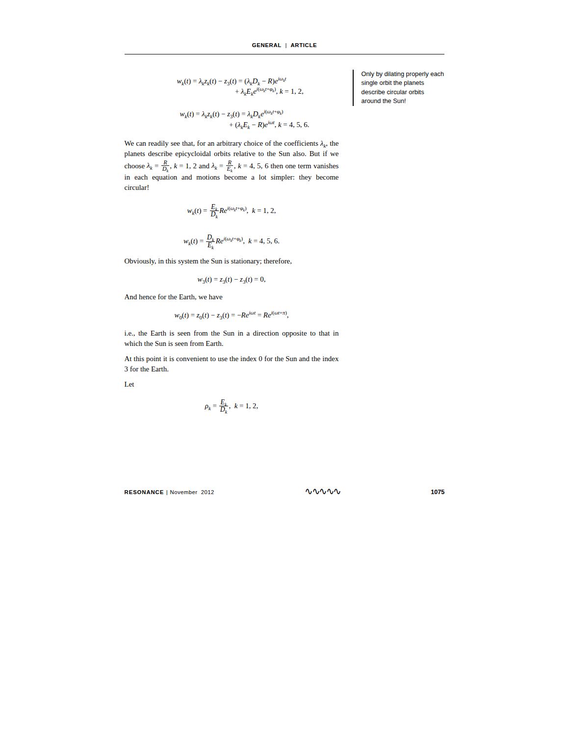GENERAL | ARTICLE
wk(t) = λkzk(t) − z3(t) = (λkDk − R)eiωkt + λkEkei(ωkt+φk), k = 1, 2,
wk(t) = λkzk(t) − z3(t) = λkDkei(ωkt+φk) + (λkEk − R)eiωt, k = 4, 5, 6.
We can readily see that, for an arbitrary choice of the coefficients λk, the planets describe epicycloidal orbits relative to the Sun also. But if we choose λk = RDk, k = 1, 2 and λk = REk, k = 4, 5, 6 then one term vanishes in each equation and motions become a lot simpler: they become circular!
wk(t) = Ek Dk Rei(ωkt+φk), k = 1, 2,
wk(t) = Dk Ek Rei(ωkt+φk), k = 4, 5, 6.
Obviously, in this system the Sun is stationary; therefore,
w3(t) = z3(t) − z3(t) = 0,
And hence for the Earth, we have
w0(t) = z0(t) − z3(t) = −Reiωt = Rei(ωt+π),
i.e., the Earth is seen from the Sun in a direction opposite to that in which the Sun is seen from Earth.
At this point it is convenient to use the index 0 for the Sun and the index 3 for the Earth.
Let
ρk = Ek Dk, k = 1, 2,
Only by dilating properly each single orbit the planets describe circular orbits around the Sun!
RESONANCE|November 2012
∿∿∿∿∿
1075